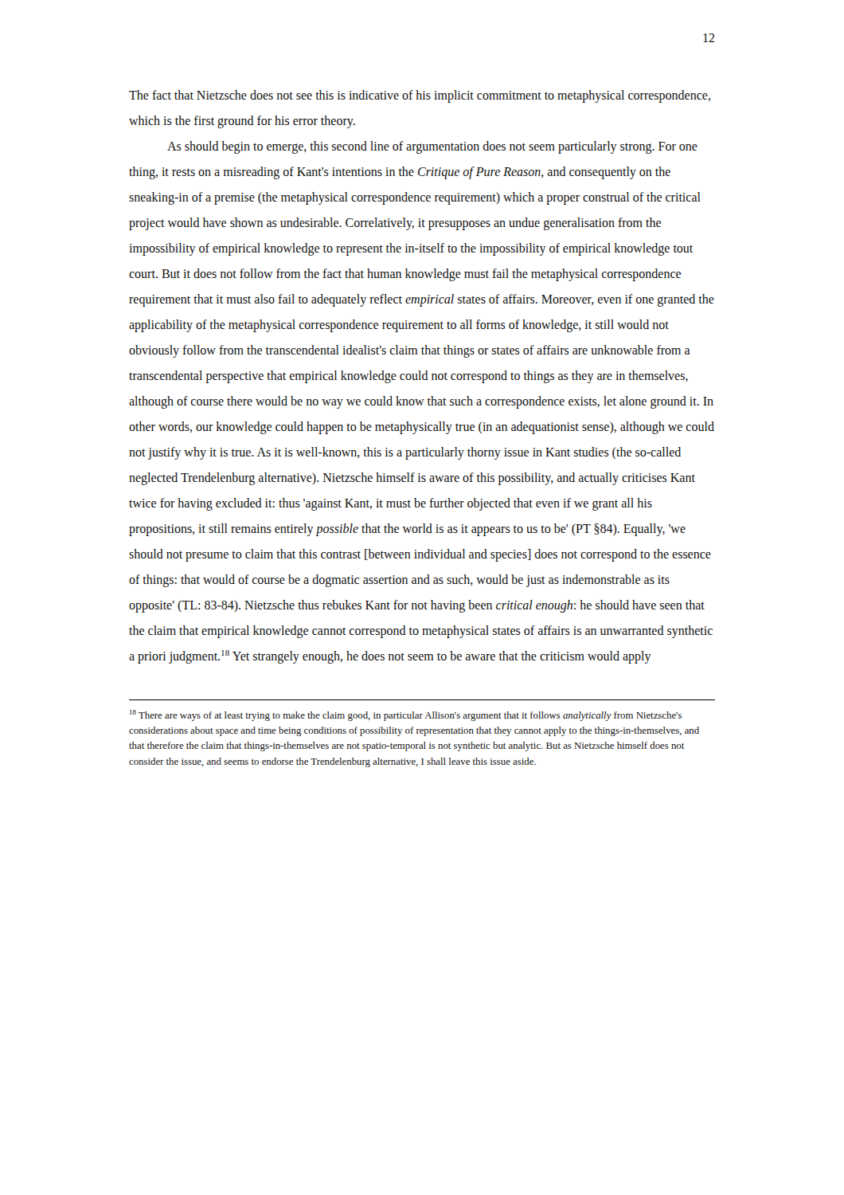12
The fact that Nietzsche does not see this is indicative of his implicit commitment to metaphysical correspondence, which is the first ground for his error theory.
As should begin to emerge, this second line of argumentation does not seem particularly strong. For one thing, it rests on a misreading of Kant's intentions in the Critique of Pure Reason, and consequently on the sneaking-in of a premise (the metaphysical correspondence requirement) which a proper construal of the critical project would have shown as undesirable. Correlatively, it presupposes an undue generalisation from the impossibility of empirical knowledge to represent the in-itself to the impossibility of empirical knowledge tout court. But it does not follow from the fact that human knowledge must fail the metaphysical correspondence requirement that it must also fail to adequately reflect empirical states of affairs. Moreover, even if one granted the applicability of the metaphysical correspondence requirement to all forms of knowledge, it still would not obviously follow from the transcendental idealist's claim that things or states of affairs are unknowable from a transcendental perspective that empirical knowledge could not correspond to things as they are in themselves, although of course there would be no way we could know that such a correspondence exists, let alone ground it. In other words, our knowledge could happen to be metaphysically true (in an adequationist sense), although we could not justify why it is true. As it is well-known, this is a particularly thorny issue in Kant studies (the so-called neglected Trendelenburg alternative). Nietzsche himself is aware of this possibility, and actually criticises Kant twice for having excluded it: thus 'against Kant, it must be further objected that even if we grant all his propositions, it still remains entirely possible that the world is as it appears to us to be' (PT §84). Equally, 'we should not presume to claim that this contrast [between individual and species] does not correspond to the essence of things: that would of course be a dogmatic assertion and as such, would be just as indemonstrable as its opposite' (TL: 83-84). Nietzsche thus rebukes Kant for not having been critical enough: he should have seen that the claim that empirical knowledge cannot correspond to metaphysical states of affairs is an unwarranted synthetic a priori judgment.18 Yet strangely enough, he does not seem to be aware that the criticism would apply
18 There are ways of at least trying to make the claim good, in particular Allison's argument that it follows analytically from Nietzsche's considerations about space and time being conditions of possibility of representation that they cannot apply to the things-in-themselves, and that therefore the claim that things-in-themselves are not spatio-temporal is not synthetic but analytic. But as Nietzsche himself does not consider the issue, and seems to endorse the Trendelenburg alternative, I shall leave this issue aside.